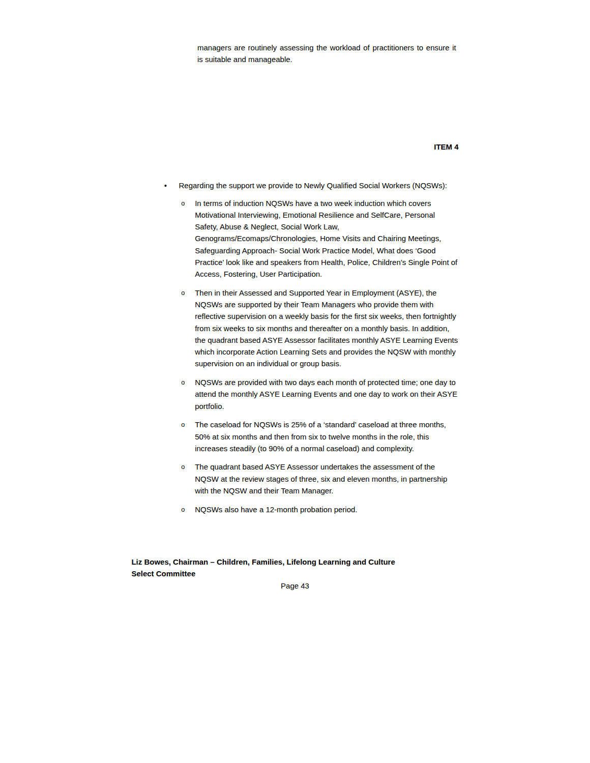managers are routinely assessing the workload of practitioners to ensure it is suitable and manageable.
ITEM 4
Regarding the support we provide to Newly Qualified Social Workers (NQSWs):
In terms of induction NQSWs have a two week induction which covers Motivational Interviewing, Emotional Resilience and SelfCare, Personal Safety, Abuse & Neglect, Social Work Law, Genograms/Ecomaps/Chronologies, Home Visits and Chairing Meetings, Safeguarding Approach- Social Work Practice Model, What does ‘Good Practice’ look like and speakers from Health, Police, Children’s Single Point of Access, Fostering, User Participation.
Then in their Assessed and Supported Year in Employment (ASYE), the NQSWs are supported by their Team Managers who provide them with reflective supervision on a weekly basis for the first six weeks, then fortnightly from six weeks to six months and thereafter on a monthly basis. In addition, the quadrant based ASYE Assessor facilitates monthly ASYE Learning Events which incorporate Action Learning Sets and provides the NQSW with monthly supervision on an individual or group basis.
NQSWs are provided with two days each month of protected time; one day to attend the monthly ASYE Learning Events and one day to work on their ASYE portfolio.
The caseload for NQSWs is 25% of a ‘standard’ caseload at three months, 50% at six months and then from six to twelve months in the role, this increases steadily (to 90% of a normal caseload) and complexity.
The quadrant based ASYE Assessor undertakes the assessment of the NQSW at the review stages of three, six and eleven months, in partnership with the NQSW and their Team Manager.
NQSWs also have a 12-month probation period.
Liz Bowes, Chairman – Children, Families, Lifelong Learning and Culture
Select Committee
Page 43